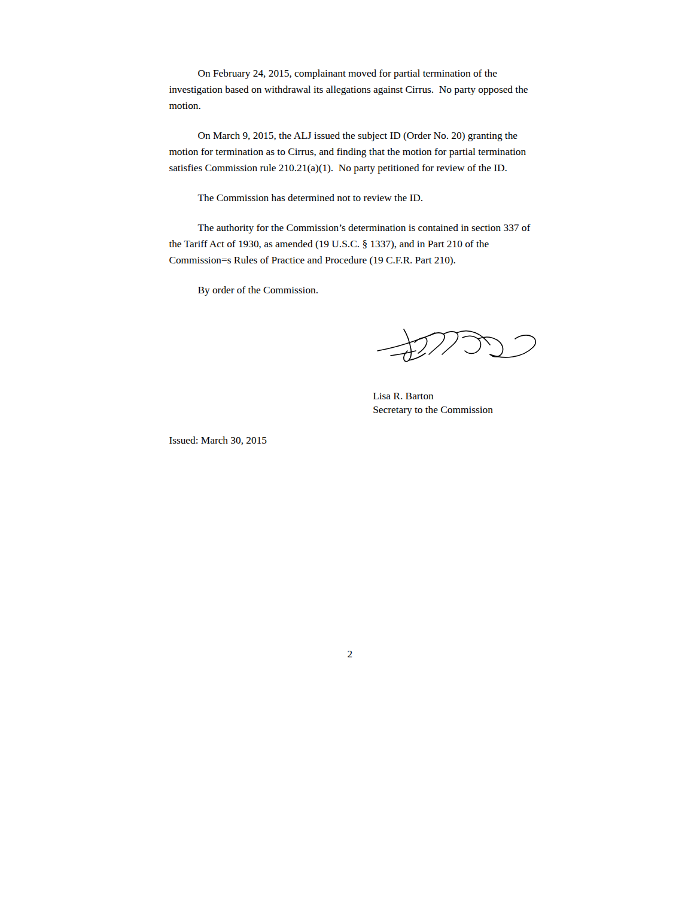On February 24, 2015, complainant moved for partial termination of the investigation based on withdrawal its allegations against Cirrus. No party opposed the motion.
On March 9, 2015, the ALJ issued the subject ID (Order No. 20) granting the motion for termination as to Cirrus, and finding that the motion for partial termination satisfies Commission rule 210.21(a)(1). No party petitioned for review of the ID.
The Commission has determined not to review the ID.
The authority for the Commission’s determination is contained in section 337 of the Tariff Act of 1930, as amended (19 U.S.C. § 1337), and in Part 210 of the Commission=s Rules of Practice and Procedure (19 C.F.R. Part 210).
By order of the Commission.
Lisa R. Barton
Secretary to the Commission
Issued: March 30, 2015
2